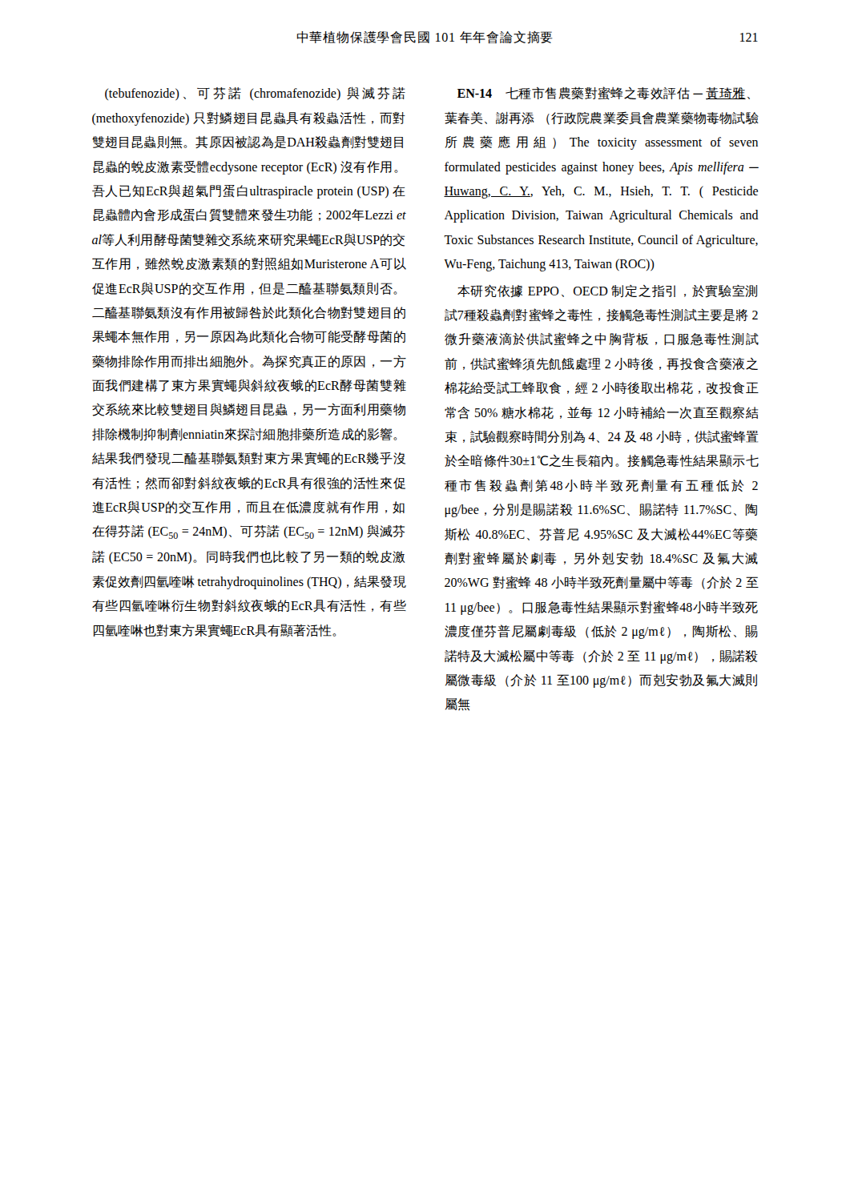中華植物保護學會民國 101 年年會論文摘要
121
(tebufenozide)、可芬諾 (chromafenozide) 與滅芬諾 (methoxyfenozide) 只對鱗翅目昆蟲具有殺蟲活性，而對雙翅目昆蟲則無。其原因被認為是DAH殺蟲劑對雙翅目昆蟲的蛻皮激素受體ecdysone receptor (EcR) 沒有作用。吾人已知EcR與超氣門蛋白ultraspiracle protein (USP) 在昆蟲體內會形成蛋白質雙體來發生功能；2002年Lezzi et al等人利用酵母菌雙雜交系統來研究果蠅EcR與USP的交互作用，雖然蛻皮激素類的對照組如Muristerone A可以促進EcR與USP的交互作用，但是二醯基聯氨類則否。二醯基聯氨類沒有作用被歸咎於此類化合物對雙翅目的果蠅本無作用，另一原因為此類化合物可能受酵母菌的藥物排除作用而排出細胞外。為探究真正的原因，一方面我們建構了東方果實蠅與斜紋夜蛾的EcR酵母菌雙雜交系統來比較雙翅目與鱗翅目昆蟲，另一方面利用藥物排除機制抑制劑enniatin來探討細胞排藥所造成的影響。結果我們發現二醯基聯氨類對東方果實蠅的EcR幾乎沒有活性；然而卻對斜紋夜蛾的EcR具有很強的活性來促進EcR與USP的交互作用，而且在低濃度就有作用，如在得芬諾 (EC50 = 24nM)、可芬諾 (EC50 = 12nM) 與滅芬諾 (EC50 = 20nM)。同時我們也比較了另一類的蛻皮激素促效劑四氫喹啉 tetrahydroquinolines (THQ)，結果發現有些四氫喹啉衍生物對斜紋夜蛾的EcR具有活性，有些四氫喹啉也對東方果實蠅EcR具有顯著活性。
EN-14　七種市售農藥對蜜蜂之毒效評估 ─ 黃琦雅、葉春美、謝再添 （行政院農業委員會農業藥物毒物試驗所農藥應用組）The toxicity assessment of seven formulated pesticides against honey bees, Apis mellifera ─ Huwang, C. Y., Yeh, C. M., Hsieh, T. T. ( Pesticide Application Division, Taiwan Agricultural Chemicals and Toxic Substances Research Institute, Council of Agriculture, Wu-Feng, Taichung 413, Taiwan (ROC))
本研究依據 EPPO、OECD 制定之指引，於實驗室測試7種殺蟲劑對蜜蜂之毒性，接觸急毒性測試主要是將 2 微升藥液滴於供試蜜蜂之中胸背板，口服急毒性測試前，供試蜜蜂須先飢餓處理 2 小時後，再投食含藥液之棉花給受試工蜂取食，經 2 小時後取出棉花，改投食正常含 50% 糖水棉花，並每 12 小時補給一次直至觀察結束，試驗觀察時間分別為 4、24 及 48 小時，供試蜜蜂置於全暗條件30±1℃之生長箱內。接觸急毒性結果顯示七種市售殺蟲劑第48小時半致死劑量有五種低於 2 μg/bee，分別是賜諾殺 11.6%SC、賜諾特 11.7%SC、陶斯松 40.8%EC、芬普尼 4.95%SC 及大滅松44%EC等藥劑對蜜蜂屬於劇毒，另外剋安勃 18.4%SC 及氟大滅 20%WG 對蜜蜂 48 小時半致死劑量屬中等毒（介於 2 至 11 μg/bee）。口服急毒性結果顯示對蜜蜂48小時半致死濃度僅芬普尼屬劇毒級（低於 2 μg/mℓ），陶斯松、賜諾特及大滅松屬中等毒（介於 2 至 11 μg/mℓ），賜諾殺屬微毒級（介於 11 至100 μg/mℓ）而剋安勃及氟大滅則屬無